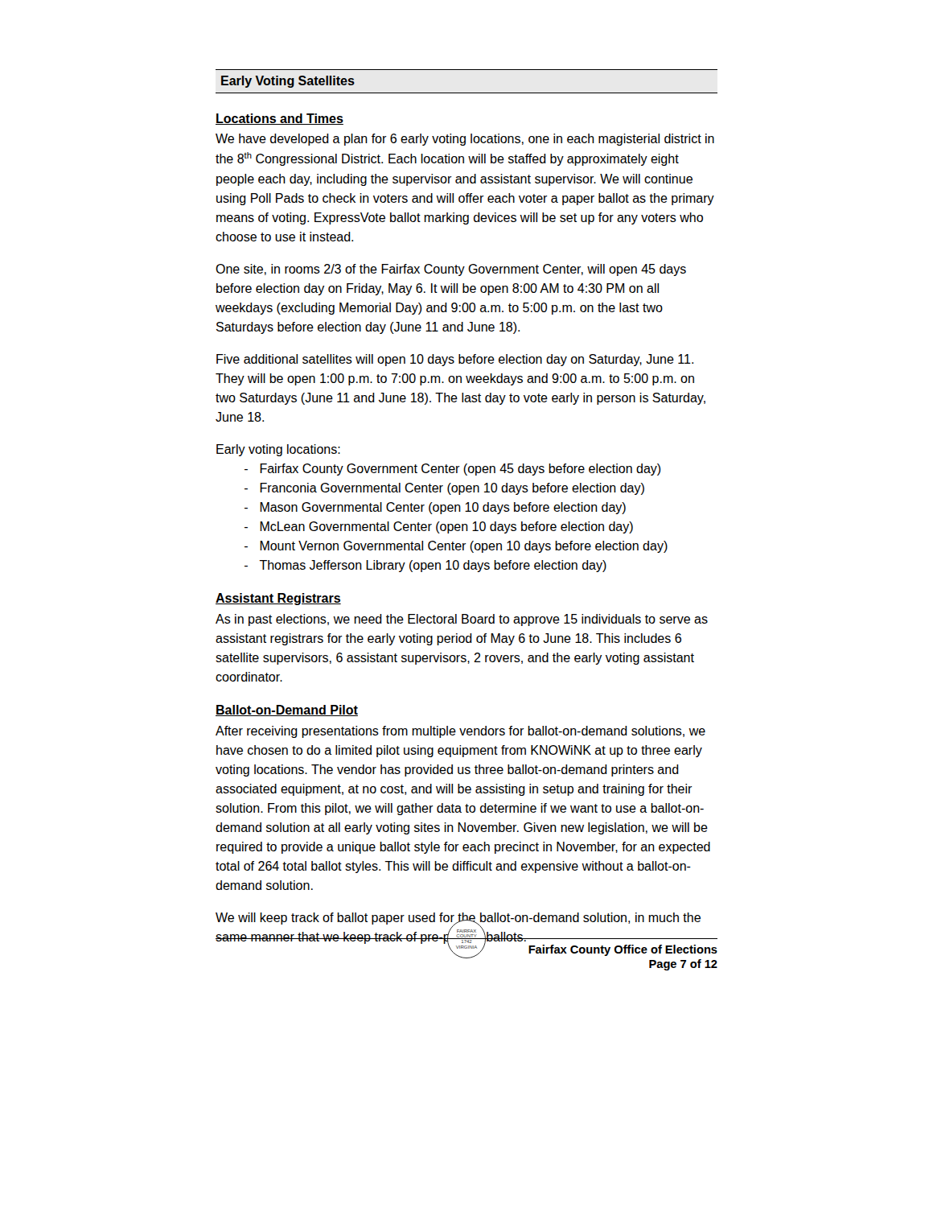Early Voting Satellites
Locations and Times
We have developed a plan for 6 early voting locations, one in each magisterial district in the 8th Congressional District. Each location will be staffed by approximately eight people each day, including the supervisor and assistant supervisor. We will continue using Poll Pads to check in voters and will offer each voter a paper ballot as the primary means of voting. ExpressVote ballot marking devices will be set up for any voters who choose to use it instead.
One site, in rooms 2/3 of the Fairfax County Government Center, will open 45 days before election day on Friday, May 6. It will be open 8:00 AM to 4:30 PM on all weekdays (excluding Memorial Day) and 9:00 a.m. to 5:00 p.m. on the last two Saturdays before election day (June 11 and June 18).
Five additional satellites will open 10 days before election day on Saturday, June 11. They will be open 1:00 p.m. to 7:00 p.m. on weekdays and 9:00 a.m. to 5:00 p.m. on two Saturdays (June 11 and June 18). The last day to vote early in person is Saturday, June 18.
Early voting locations:
Fairfax County Government Center (open 45 days before election day)
Franconia Governmental Center (open 10 days before election day)
Mason Governmental Center (open 10 days before election day)
McLean Governmental Center (open 10 days before election day)
Mount Vernon Governmental Center (open 10 days before election day)
Thomas Jefferson Library (open 10 days before election day)
Assistant Registrars
As in past elections, we need the Electoral Board to approve 15 individuals to serve as assistant registrars for the early voting period of May 6 to June 18. This includes 6 satellite supervisors, 6 assistant supervisors, 2 rovers, and the early voting assistant coordinator.
Ballot-on-Demand Pilot
After receiving presentations from multiple vendors for ballot-on-demand solutions, we have chosen to do a limited pilot using equipment from KNOWiNK at up to three early voting locations. The vendor has provided us three ballot-on-demand printers and associated equipment, at no cost, and will be assisting in setup and training for their solution. From this pilot, we will gather data to determine if we want to use a ballot-on-demand solution at all early voting sites in November. Given new legislation, we will be required to provide a unique ballot style for each precinct in November, for an expected total of 264 total ballot styles. This will be difficult and expensive without a ballot-on-demand solution.
We will keep track of ballot paper used for the ballot-on-demand solution, in much the same manner that we keep track of pre-printed ballots.
FAIRFAX
COUNTY
1742
VIRGINIA
Fairfax County Office of Elections
Page 7 of 12